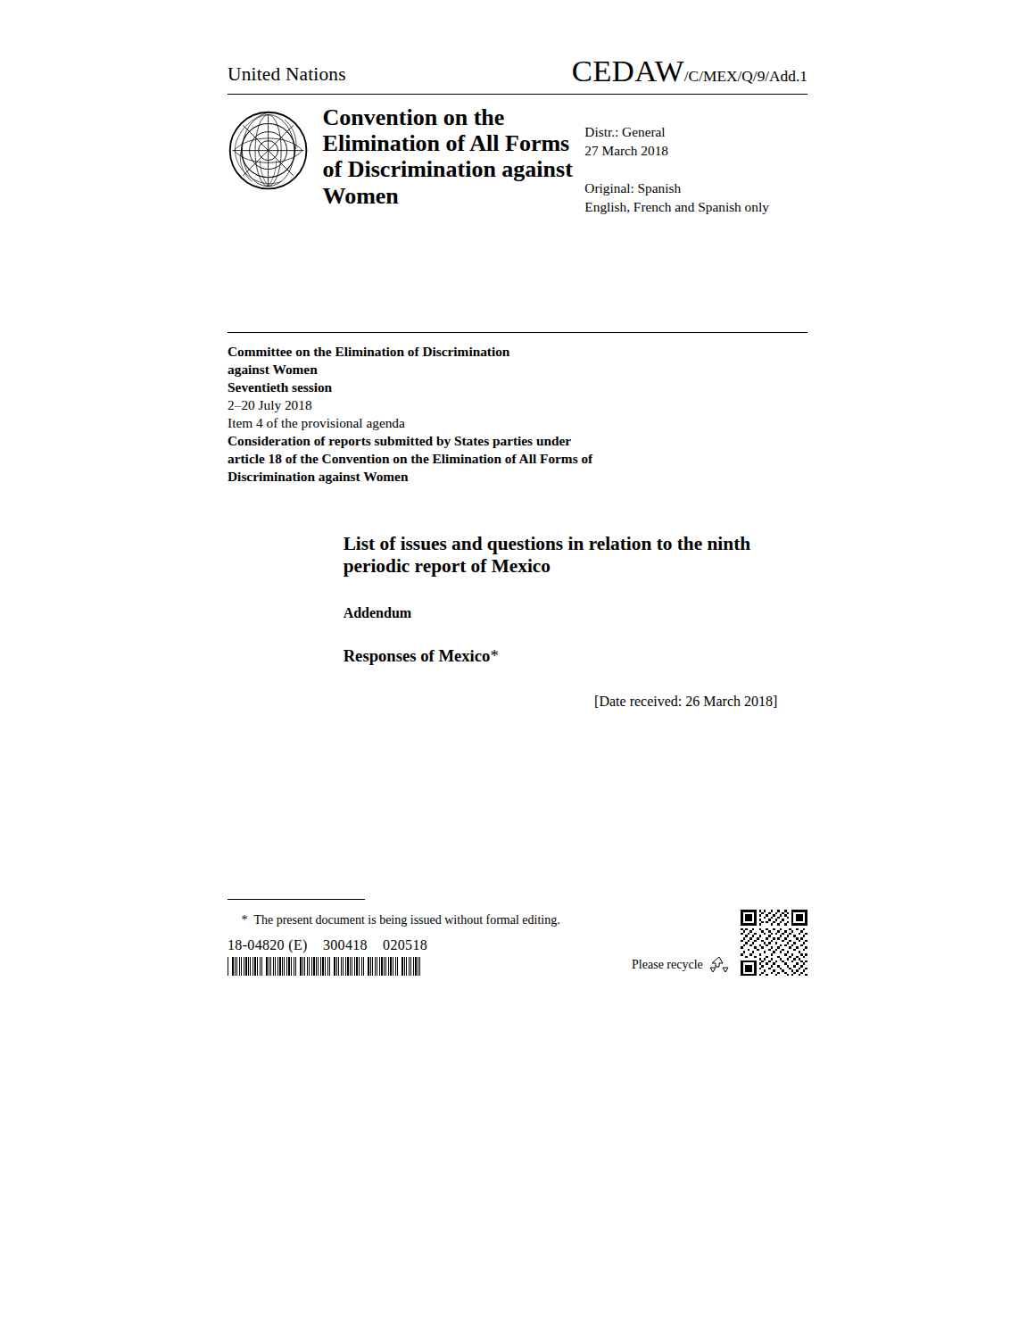United Nations
CEDAW/C/MEX/Q/9/Add.1
Convention on the Elimination of All Forms of Discrimination against Women
Distr.: General
27 March 2018
Original: Spanish
English, French and Spanish only
Committee on the Elimination of Discrimination
against Women
Seventieth session
2–20 July 2018
Item 4 of the provisional agenda
Consideration of reports submitted by States parties under
article 18 of the Convention on the Elimination of All Forms of
Discrimination against Women
List of issues and questions in relation to the ninth periodic report of Mexico
Addendum
Responses of Mexico*
[Date received: 26 March 2018]
* The present document is being issued without formal editing.
18-04820 (E) 300418 020518
Please recycle